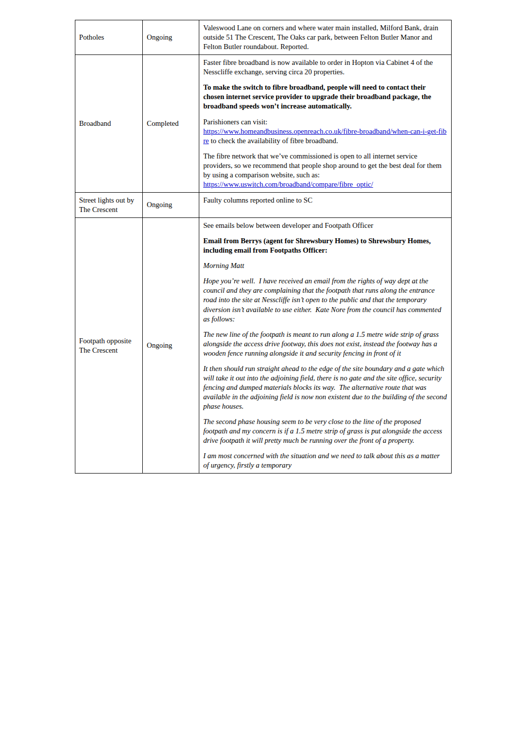| Potholes | Ongoing | Valeswood Lane on corners and where water main installed, Milford Bank, drain outside 51 The Crescent, The Oaks car park, between Felton Butler Manor and Felton Butler roundabout. Reported. |
| Broadband | Completed | Faster fibre broadband is now available to order in Hopton via Cabinet 4 of the Nesscliffe exchange, serving circa 20 properties. To make the switch to fibre broadband, people will need to contact their chosen internet service provider to upgrade their broadband package, the broadband speeds won’t increase automatically. Parishioners can visit: https://www.homeandbusiness.openreach.co.uk/fibre-broadband/when-can-i-get-fibre to check the availability of fibre broadband. The fibre network that we’ve commissioned is open to all internet service providers, so we recommend that people shop around to get the best deal for them by using a comparison website, such as: https://www.uswitch.com/broadband/compare/fibre_optic/ |
| Street lights out by The Crescent | Ongoing | Faulty columns reported online to SC |
| Footpath opposite The Crescent | Ongoing | See emails below between developer and Footpath Officer Email from Berrys (agent for Shrewsbury Homes) to Shrewsbury Homes, including email from Footpaths Officer: Morning Matt Hope you’re well. I have received an email from the rights of way dept at the council and they are complaining that the footpath that runs along the entrance road into the site at Nesscliffe isn’t open to the public and that the temporary diversion isn’t available to use either. Kate Nore from the council has commented as follows: The new line of the footpath is meant to run along a 1.5 metre wide strip of grass alongside the access drive footway, this does not exist, instead the footway has a wooden fence running alongside it and security fencing in front of it It then should run straight ahead to the edge of the site boundary and a gate which will take it out into the adjoining field, there is no gate and the site office, security fencing and dumped materials blocks its way. The alternative route that was available in the adjoining field is now non existent due to the building of the second phase houses. The second phase housing seem to be very close to the line of the proposed footpath and my concern is if a 1.5 metre strip of grass is put alongside the access drive footpath it will pretty much be running over the front of a property. I am most concerned with the situation and we need to talk about this as a matter of urgency, firstly a temporary |